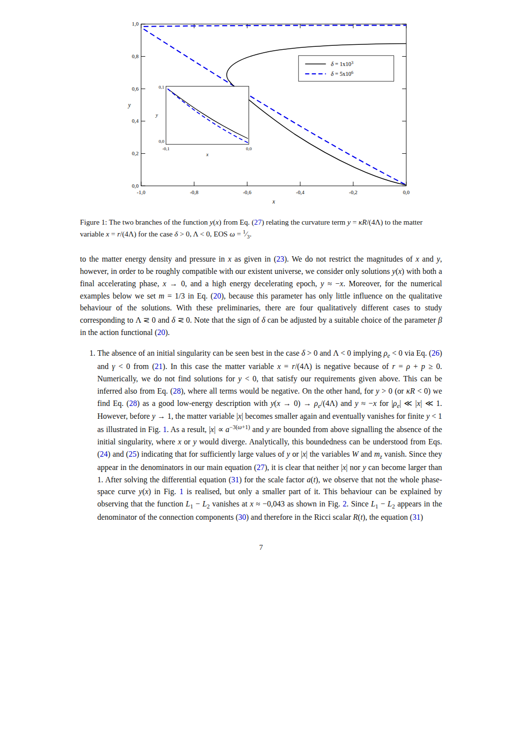1,0 0,8 0,6 0,4 0,2 0,0 -1,0 -0,8 -0,6 -0,4 -0,2 0,0 x y δ = 1x103 δ = 5x106 0,1 0,0 -0,1 0,0 y x
Figure 1: The two branches of the function y(x) from Eq. (27) relating the curvature term y = κR/(4Λ) to the matter variable x = r/(4Λ) for the case δ > 0, Λ < 0, EOS ω = 1⁄3.
to the matter energy density and pressure in x as given in (23). We do not restrict the magnitudes of x and y, however, in order to be roughly compatible with our existent universe, we consider only solutions y(x) with both a final accelerating phase, x → 0, and a high energy decelerating epoch, y ≈ −x. Moreover, for the numerical examples below we set m = 1/3 in Eq. (20), because this parameter has only little influence on the qualitative behaviour of the solutions. With these preliminaries, there are four qualitatively different cases to study corresponding to Λ ⋜ 0 and δ ⋜ 0. Note that the sign of δ can be adjusted by a suitable choice of the parameter β in the action functional (20).
The absence of an initial singularity can be seen best in the case δ > 0 and Λ < 0 implying ρe < 0 via Eq. (26) and γ < 0 from (21). In this case the matter variable x = r/(4Λ) is negative because of r = ρ + p ≥ 0. Numerically, we do not find solutions for y < 0, that satisfy our requirements given above. This can be inferred also from Eq. (28), where all terms would be negative. On the other hand, for y > 0 (or κR < 0) we find Eq. (28) as a good low-energy description with y(x → 0) → ρe/(4Λ) and y ≈ −x for |ρe| ≪ |x| ≪ 1. However, before y → 1, the matter variable |x| becomes smaller again and eventually vanishes for finite y < 1 as illustrated in Fig. 1. As a result, |x| ∝ a−3(ω+1) and y are bounded from above signalling the absence of the initial singularity, where x or y would diverge. Analytically, this boundedness can be understood from Eqs. (24) and (25) indicating that for sufficiently large values of y or |x| the variables W and mz vanish. Since they appear in the denominators in our main equation (27), it is clear that neither |x| nor y can become larger than 1. After solving the differential equation (31) for the scale factor a(t), we observe that not the whole phase-space curve y(x) in Fig. 1 is realised, but only a smaller part of it. This behaviour can be explained by observing that the function L1 − L2 vanishes at x ≈ −0,043 as shown in Fig. 2. Since L1 − L2 appears in the denominator of the connection components (30) and therefore in the Ricci scalar R(t), the equation (31)
7